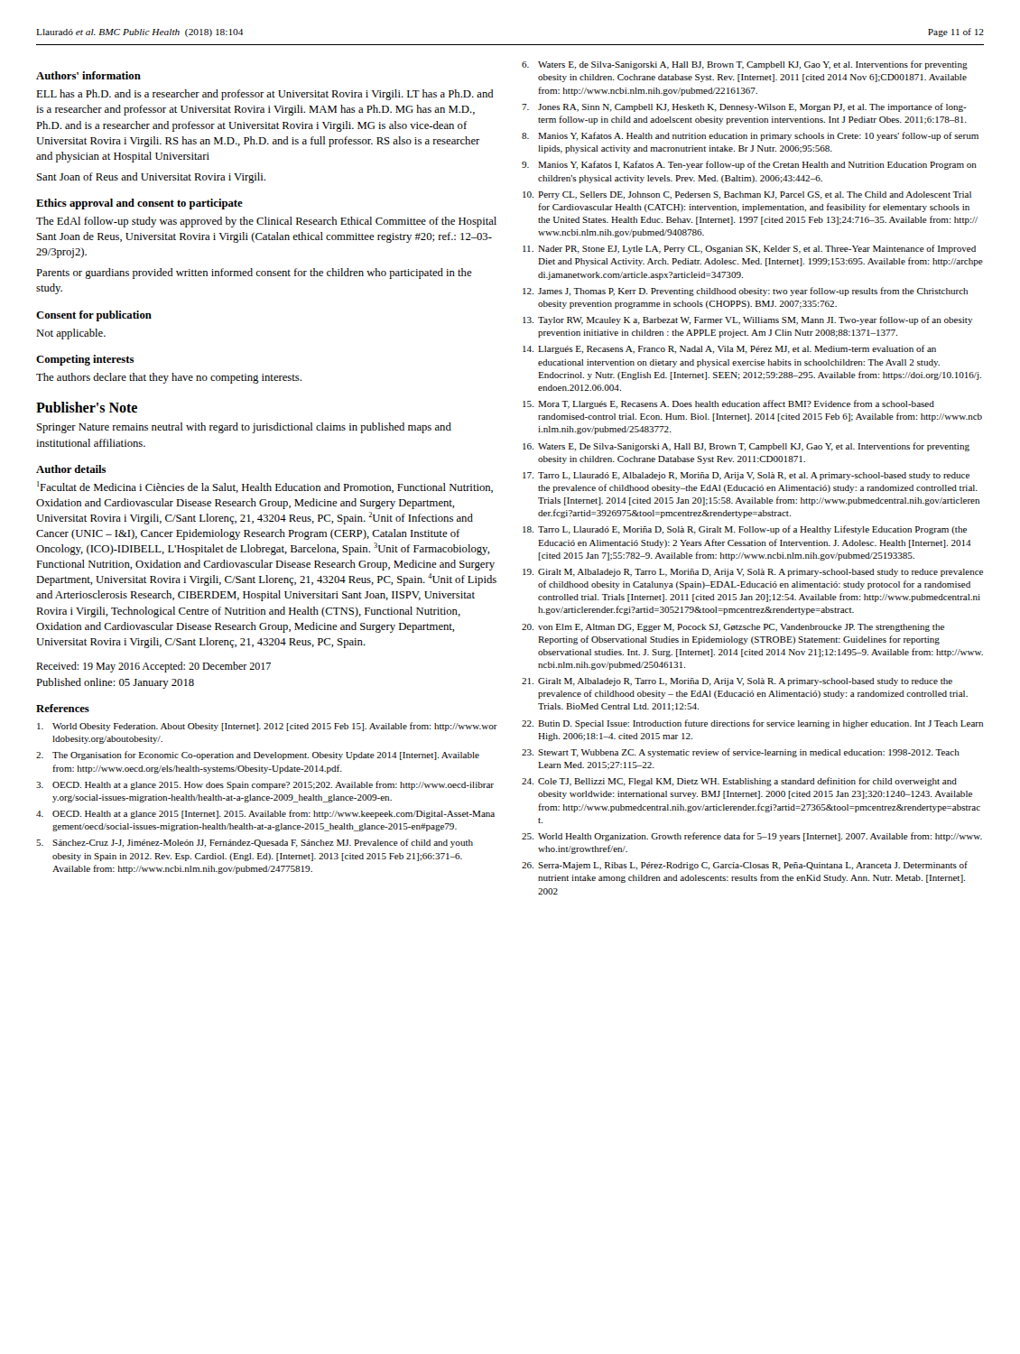Llauradó et al. BMC Public Health (2018) 18:104
Page 11 of 12
Authors' information
ELL has a Ph.D. and is a researcher and professor at Universitat Rovira i Virgili. LT has a Ph.D. and is a researcher and professor at Universitat Rovira i Virgili. MAM has a Ph.D. MG has an M.D., Ph.D. and is a researcher and professor at Universitat Rovira i Virgili. MG is also vice-dean of Universitat Rovira i Virgili. RS has an M.D., Ph.D. and is a full professor. RS also is a researcher and physician at Hospital Universitari
Sant Joan of Reus and Universitat Rovira i Virgili.
Ethics approval and consent to participate
The EdAl follow-up study was approved by the Clinical Research Ethical Committee of the Hospital Sant Joan de Reus, Universitat Rovira i Virgili (Catalan ethical committee registry #20; ref.: 12–03-29/3proj2).
Parents or guardians provided written informed consent for the children who participated in the study.
Consent for publication
Not applicable.
Competing interests
The authors declare that they have no competing interests.
Publisher's Note
Springer Nature remains neutral with regard to jurisdictional claims in published maps and institutional affiliations.
Author details
1Facultat de Medicina i Ciències de la Salut, Health Education and Promotion, Functional Nutrition, Oxidation and Cardiovascular Disease Research Group, Medicine and Surgery Department, Universitat Rovira i Virgili, C/Sant Llorenç, 21, 43204 Reus, PC, Spain. 2Unit of Infections and Cancer (UNIC – I&I), Cancer Epidemiology Research Program (CERP), Catalan Institute of Oncology, (ICO)-IDIBELL, L'Hospitalet de Llobregat, Barcelona, Spain. 3Unit of Farmacobiology, Functional Nutrition, Oxidation and Cardiovascular Disease Research Group, Medicine and Surgery Department, Universitat Rovira i Virgili, C/Sant Llorenç, 21, 43204 Reus, PC, Spain. 4Unit of Lipids and Arteriosclerosis Research, CIBERDEM, Hospital Universitari Sant Joan, IISPV, Universitat Rovira i Virgili, Technological Centre of Nutrition and Health (CTNS), Functional Nutrition, Oxidation and Cardiovascular Disease Research Group, Medicine and Surgery Department, Universitat Rovira i Virgili, C/Sant Llorenç, 21, 43204 Reus, PC, Spain.
Received: 19 May 2016 Accepted: 20 December 2017
Published online: 05 January 2018
References
World Obesity Federation. About Obesity [Internet]. 2012 [cited 2015 Feb 15]. Available from: http://www.worldobesity.org/aboutobesity/.
The Organisation for Economic Co-operation and Development. Obesity Update 2014 [Internet]. Available from: http://www.oecd.org/els/health-systems/Obesity-Update-2014.pdf.
OECD. Health at a glance 2015. How does Spain compare? 2015;202. Available from: http://www.oecd-ilibrary.org/social-issues-migration-health/health-at-a-glance-2009_health_glance-2009-en.
OECD. Health at a glance 2015 [Internet]. 2015. Available from: http://www.keepeek.com/Digital-Asset-Management/oecd/social-issues-migration-health/health-at-a-glance-2015_health_glance-2015-en#page79.
Sánchez-Cruz J-J, Jiménez-Moleón JJ, Fernández-Quesada F, Sánchez MJ. Prevalence of child and youth obesity in Spain in 2012. Rev. Esp. Cardiol. (Engl. Ed). [Internet]. 2013 [cited 2015 Feb 21];66:371–6. Available from: http://www.ncbi.nlm.nih.gov/pubmed/24775819.
Waters E, de Silva-Sanigorski A, Hall BJ, Brown T, Campbell KJ, Gao Y, et al. Interventions for preventing obesity in children. Cochrane database Syst. Rev. [Internet]. 2011 [cited 2014 Nov 6];CD001871. Available from: http://www.ncbi.nlm.nih.gov/pubmed/22161367.
Jones RA, Sinn N, Campbell KJ, Hesketh K, Dennesy-Wilson E, Morgan PJ, et al. The importance of long-term follow-up in child and adoelscent obesity prevention interventions. Int J Pediatr Obes. 2011;6:178–81.
Manios Y, Kafatos A. Health and nutrition education in primary schools in Crete: 10 years' follow-up of serum lipids, physical activity and macronutrient intake. Br J Nutr. 2006;95:568.
Manios Y, Kafatos I, Kafatos A. Ten-year follow-up of the Cretan Health and Nutrition Education Program on children's physical activity levels. Prev. Med. (Baltim). 2006;43:442–6.
Perry CL, Sellers DE, Johnson C, Pedersen S, Bachman KJ, Parcel GS, et al. The Child and Adolescent Trial for Cardiovascular Health (CATCH): intervention, implementation, and feasibility for elementary schools in the United States. Health Educ. Behav. [Internet]. 1997 [cited 2015 Feb 13];24:716–35. Available from: http://www.ncbi.nlm.nih.gov/pubmed/9408786.
Nader PR, Stone EJ, Lytle LA, Perry CL, Osganian SK, Kelder S, et al. Three-Year Maintenance of Improved Diet and Physical Activity. Arch. Pediatr. Adolesc. Med. [Internet]. 1999;153:695. Available from: http://archpedi.jamanetwork.com/article.aspx?articleid=347309.
James J, Thomas P, Kerr D. Preventing childhood obesity: two year follow-up results from the Christchurch obesity prevention programme in schools (CHOPPS). BMJ. 2007;335:762.
Taylor RW, Mcauley K a, Barbezat W, Farmer VL, Williams SM, Mann JI. Two-year follow-up of an obesity prevention initiative in children : the APPLE project. Am J Clin Nutr 2008;88:1371–1377.
Llargués E, Recasens A, Franco R, Nadal A, Vila M, Pérez MJ, et al. Medium-term evaluation of an educational intervention on dietary and physical exercise habits in schoolchildren: The Avall 2 study. Endocrinol. y Nutr. (English Ed. [Internet]. SEEN; 2012;59:288–295. Available from: https://doi.org/10.1016/j.endoen.2012.06.004.
Mora T, Llargués E, Recasens A. Does health education affect BMI? Evidence from a school-based randomised-control trial. Econ. Hum. Biol. [Internet]. 2014 [cited 2015 Feb 6]; Available from: http://www.ncbi.nlm.nih.gov/pubmed/25483772.
Waters E, De Silva-Sanigorski A, Hall BJ, Brown T, Campbell KJ, Gao Y, et al. Interventions for preventing obesity in children. Cochrane Database Syst Rev. 2011:CD001871.
Tarro L, Llauradó E, Albaladejo R, Moriña D, Arija V, Solà R, et al. A primary-school-based study to reduce the prevalence of childhood obesity–the EdAl (Educació en Alimentació) study: a randomized controlled trial. Trials [Internet]. 2014 [cited 2015 Jan 20];15:58. Available from: http://www.pubmedcentral.nih.gov/articlerender.fcgi?artid=3926975&tool=pmcentrez&rendertype=abstract.
Tarro L, Llauradó E, Moriña D, Solà R, Giralt M. Follow-up of a Healthy Lifestyle Education Program (the Educació en Alimentació Study): 2 Years After Cessation of Intervention. J. Adolesc. Health [Internet]. 2014 [cited 2015 Jan 7];55:782–9. Available from: http://www.ncbi.nlm.nih.gov/pubmed/25193385.
Giralt M, Albaladejo R, Tarro L, Moriña D, Arija V, Solà R. A primary-school-based study to reduce prevalence of childhood obesity in Catalunya (Spain)–EDAL-Educació en alimentació: study protocol for a randomised controlled trial. Trials [Internet]. 2011 [cited 2015 Jan 20];12:54. Available from: http://www.pubmedcentral.nih.gov/articlerender.fcgi?artid=3052179&tool=pmcentrez&rendertype=abstract.
von Elm E, Altman DG, Egger M, Pocock SJ, Gøtzsche PC, Vandenbroucke JP. The strengthening the Reporting of Observational Studies in Epidemiology (STROBE) Statement: Guidelines for reporting observational studies. Int. J. Surg. [Internet]. 2014 [cited 2014 Nov 21];12:1495–9. Available from: http://www.ncbi.nlm.nih.gov/pubmed/25046131.
Giralt M, Albaladejo R, Tarro L, Moriña D, Arija V, Solà R. A primary-school-based study to reduce the prevalence of childhood obesity – the EdAl (Educació en Alimentació) study: a randomized controlled trial. Trials. BioMed Central Ltd. 2011;12:54.
Butin D. Special Issue: Introduction future directions for service learning in higher education. Int J Teach Learn High. 2006;18:1–4. cited 2015 mar 12.
Stewart T, Wubbena ZC. A systematic review of service-learning in medical education: 1998-2012. Teach Learn Med. 2015;27:115–22.
Cole TJ, Bellizzi MC, Flegal KM, Dietz WH. Establishing a standard definition for child overweight and obesity worldwide: international survey. BMJ [Internet]. 2000 [cited 2015 Jan 23];320:1240–1243. Available from: http://www.pubmedcentral.nih.gov/articlerender.fcgi?artid=27365&tool=pmcentrez&rendertype=abstract.
World Health Organization. Growth reference data for 5–19 years [Internet]. 2007. Available from: http://www.who.int/growthref/en/.
Serra-Majem L, Ribas L, Pérez-Rodrigo C, García-Closas R, Peña-Quintana L, Aranceta J. Determinants of nutrient intake among children and adolescents: results from the enKid Study. Ann. Nutr. Metab. [Internet]. 2002